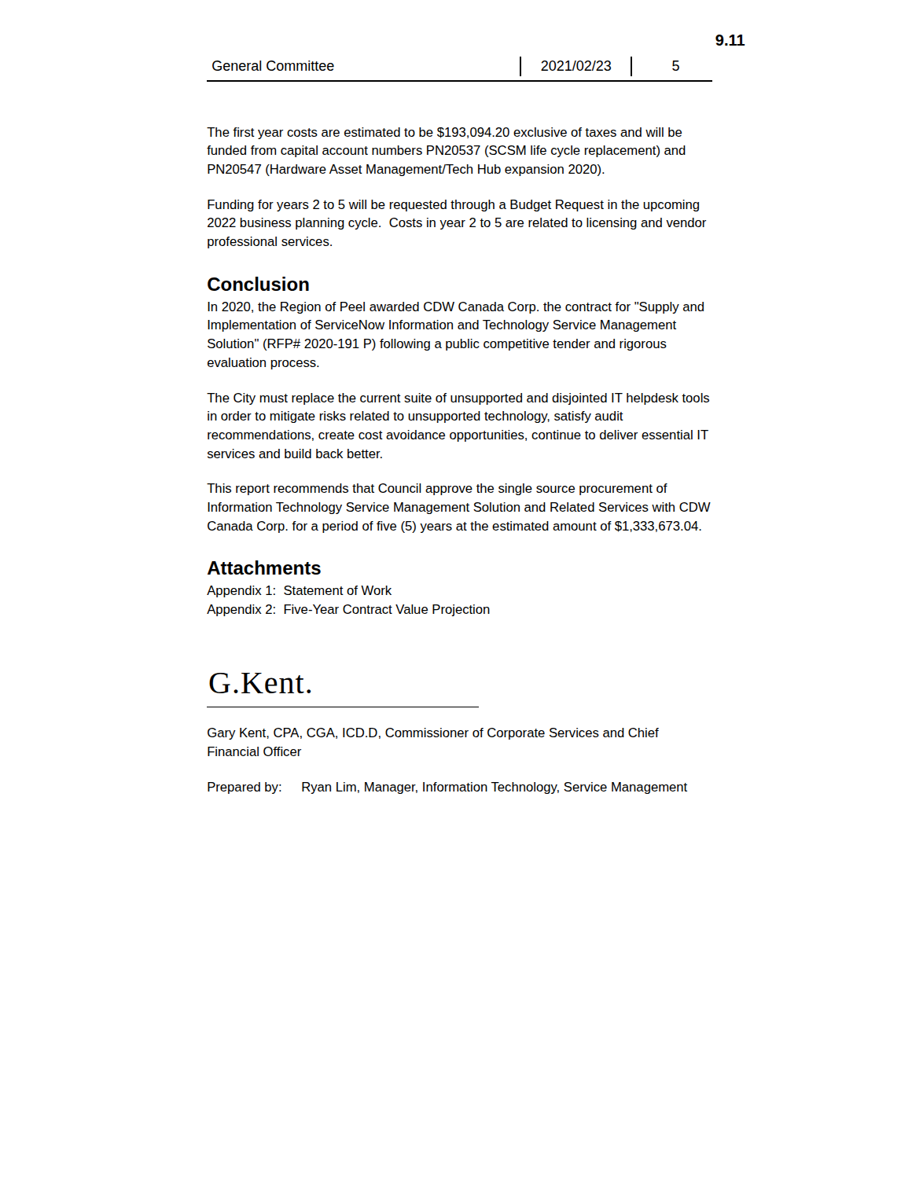9.11
| General Committee | 2021/02/23 | 5 |
The first year costs are estimated to be $193,094.20 exclusive of taxes and will be funded from capital account numbers PN20537 (SCSM life cycle replacement) and PN20547 (Hardware Asset Management/Tech Hub expansion 2020).
Funding for years 2 to 5 will be requested through a Budget Request in the upcoming 2022 business planning cycle. Costs in year 2 to 5 are related to licensing and vendor professional services.
Conclusion
In 2020, the Region of Peel awarded CDW Canada Corp. the contract for "Supply and Implementation of ServiceNow Information and Technology Service Management Solution" (RFP# 2020-191 P) following a public competitive tender and rigorous evaluation process.
The City must replace the current suite of unsupported and disjointed IT helpdesk tools in order to mitigate risks related to unsupported technology, satisfy audit recommendations, create cost avoidance opportunities, continue to deliver essential IT services and build back better.
This report recommends that Council approve the single source procurement of Information Technology Service Management Solution and Related Services with CDW Canada Corp. for a period of five (5) years at the estimated amount of $1,333,673.04.
Attachments
Appendix 1: Statement of Work
Appendix 2: Five-Year Contract Value Projection
G.Kent.
Gary Kent, CPA, CGA, ICD.D, Commissioner of Corporate Services and Chief Financial Officer
Prepared by: Ryan Lim, Manager, Information Technology, Service Management